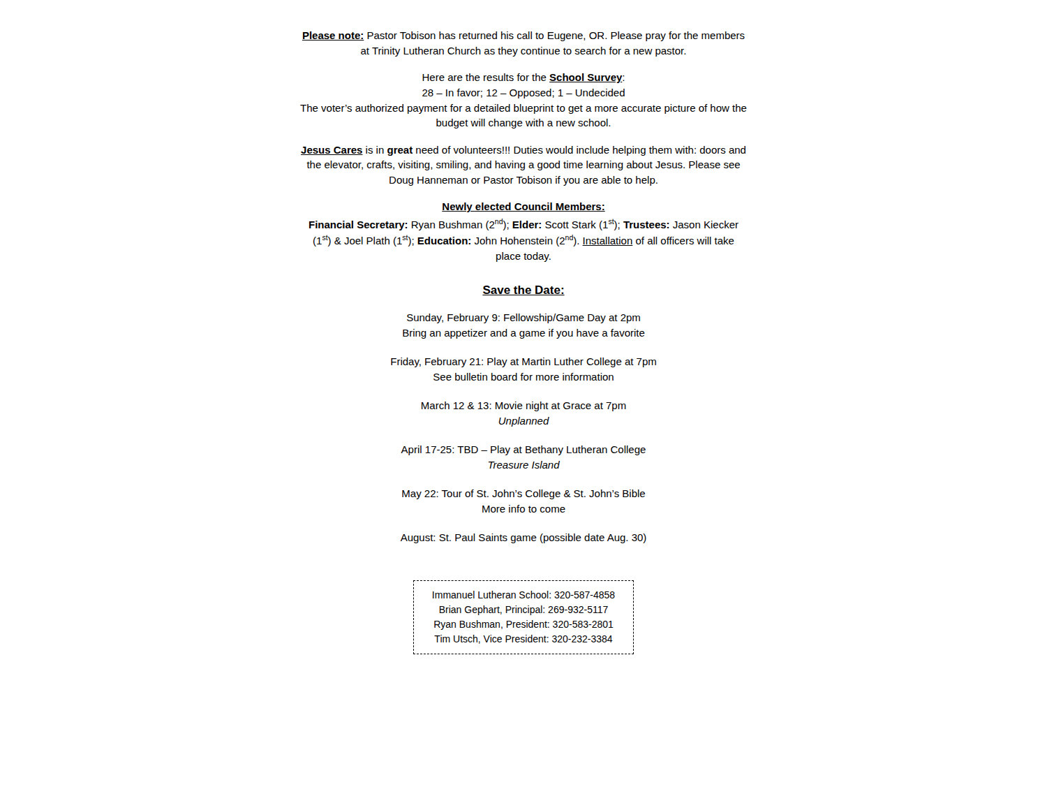Please note: Pastor Tobison has returned his call to Eugene, OR. Please pray for the members at Trinity Lutheran Church as they continue to search for a new pastor.
Here are the results for the School Survey:
28 – In favor; 12 – Opposed; 1 – Undecided
The voter’s authorized payment for a detailed blueprint to get a more accurate picture of how the budget will change with a new school.
Jesus Cares is in great need of volunteers!!! Duties would include helping them with: doors and the elevator, crafts, visiting, smiling, and having a good time learning about Jesus. Please see Doug Hanneman or Pastor Tobison if you are able to help.
Newly elected Council Members:
Financial Secretary: Ryan Bushman (2nd); Elder: Scott Stark (1st); Trustees: Jason Kiecker (1st) & Joel Plath (1st); Education: John Hohenstein (2nd). Installation of all officers will take place today.
Save the Date:
Sunday, February 9: Fellowship/Game Day at 2pm
Bring an appetizer and a game if you have a favorite
Friday, February 21: Play at Martin Luther College at 7pm
See bulletin board for more information
March 12 & 13: Movie night at Grace at 7pm
Unplanned
April 17-25: TBD – Play at Bethany Lutheran College
Treasure Island
May 22: Tour of St. John’s College & St. John’s Bible
More info to come
August: St. Paul Saints game (possible date Aug. 30)
Immanuel Lutheran School: 320-587-4858
Brian Gephart, Principal: 269-932-5117
Ryan Bushman, President: 320-583-2801
Tim Utsch, Vice President: 320-232-3384